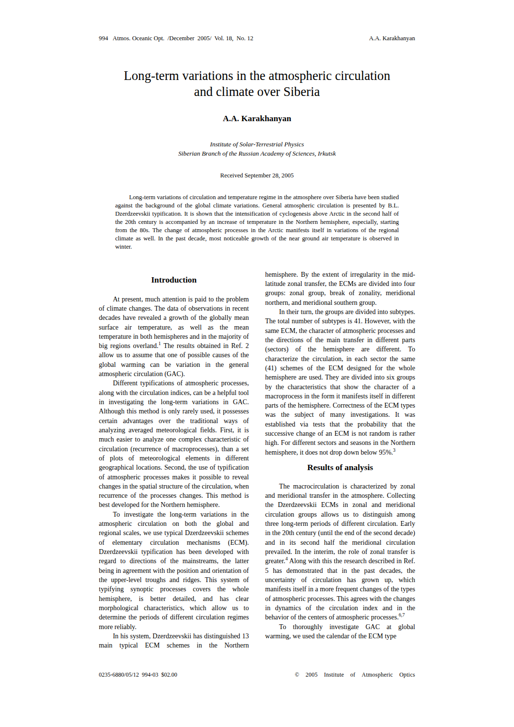994 Atmos. Oceanic Opt. /December 2005/ Vol. 18, No. 12
A.A. Karakhanyan
Long-term variations in the atmospheric circulation
and climate over Siberia
A.A. Karakhanyan
Institute of Solar-Terrestrial Physics
Siberian Branch of the Russian Academy of Sciences, Irkutsk
Received September 28, 2005
Long-term variations of circulation and temperature regime in the atmosphere over Siberia have been studied against the background of the global climate variations. General atmospheric circulation is presented by B.L. Dzerdzeevskii typification. It is shown that the intensification of cyclogenesis above Arctic in the second half of the 20th century is accompanied by an increase of temperature in the Northern hemisphere, especially, starting from the 80s. The change of atmospheric processes in the Arctic manifests itself in variations of the regional climate as well. In the past decade, most noticeable growth of the near ground air temperature is observed in winter.
Introduction
At present, much attention is paid to the problem of climate changes. The data of observations in recent decades have revealed a growth of the globally mean surface air temperature, as well as the mean temperature in both hemispheres and in the majority of big regions overland.1 The results obtained in Ref. 2 allow us to assume that one of possible causes of the global warming can be variation in the general atmospheric circulation (GAC).
Different typifications of atmospheric processes, along with the circulation indices, can be a helpful tool in investigating the long-term variations in GAC. Although this method is only rarely used, it possesses certain advantages over the traditional ways of analyzing averaged meteorological fields. First, it is much easier to analyze one complex characteristic of circulation (recurrence of macroprocesses), than a set of plots of meteorological elements in different geographical locations. Second, the use of typification of atmospheric processes makes it possible to reveal changes in the spatial structure of the circulation, when recurrence of the processes changes. This method is best developed for the Northern hemisphere.
To investigate the long-term variations in the atmospheric circulation on both the global and regional scales, we use typical Dzerdzeevskii schemes of elementary circulation mechanisms (ECM). Dzerdzeevskii typification has been developed with regard to directions of the mainstreams, the latter being in agreement with the position and orientation of the upper-level troughs and ridges. This system of typifying synoptic processes covers the whole hemisphere, is better detailed, and has clear morphological characteristics, which allow us to determine the periods of different circulation regimes more reliably.
In his system, Dzerdzeevskii has distinguished 13 main typical ECM schemes in the Northern hemisphere. By the extent of irregularity in the mid-latitude zonal transfer, the ECMs are divided into four groups: zonal group, break of zonality, meridional northern, and meridional southern group.
In their turn, the groups are divided into subtypes. The total number of subtypes is 41. However, with the same ECM, the character of atmospheric processes and the directions of the main transfer in different parts (sectors) of the hemisphere are different. To characterize the circulation, in each sector the same (41) schemes of the ECM designed for the whole hemisphere are used. They are divided into six groups by the characteristics that show the character of a macroprocess in the form it manifests itself in different parts of the hemisphere. Correctness of the ECM types was the subject of many investigations. It was established via tests that the probability that the successive change of an ECM is not random is rather high. For different sectors and seasons in the Northern hemisphere, it does not drop down below 95%.3
Results of analysis
The macrocirculation is characterized by zonal and meridional transfer in the atmosphere. Collecting the Dzerdzeevskii ECMs in zonal and meridional circulation groups allows us to distinguish among three long-term periods of different circulation. Early in the 20th century (until the end of the second decade) and in its second half the meridional circulation prevailed. In the interim, the role of zonal transfer is greater.4 Along with this the research described in Ref. 5 has demonstrated that in the past decades, the uncertainty of circulation has grown up, which manifests itself in a more frequent changes of the types of atmospheric processes. This agrees with the changes in dynamics of the circulation index and in the behavior of the centers of atmospheric processes.6,7
To thoroughly investigate GAC at global warming, we used the calendar of the ECM type
0235-6880/05/12 994-03 $02.00
© 2005 Institute of Atmospheric Optics